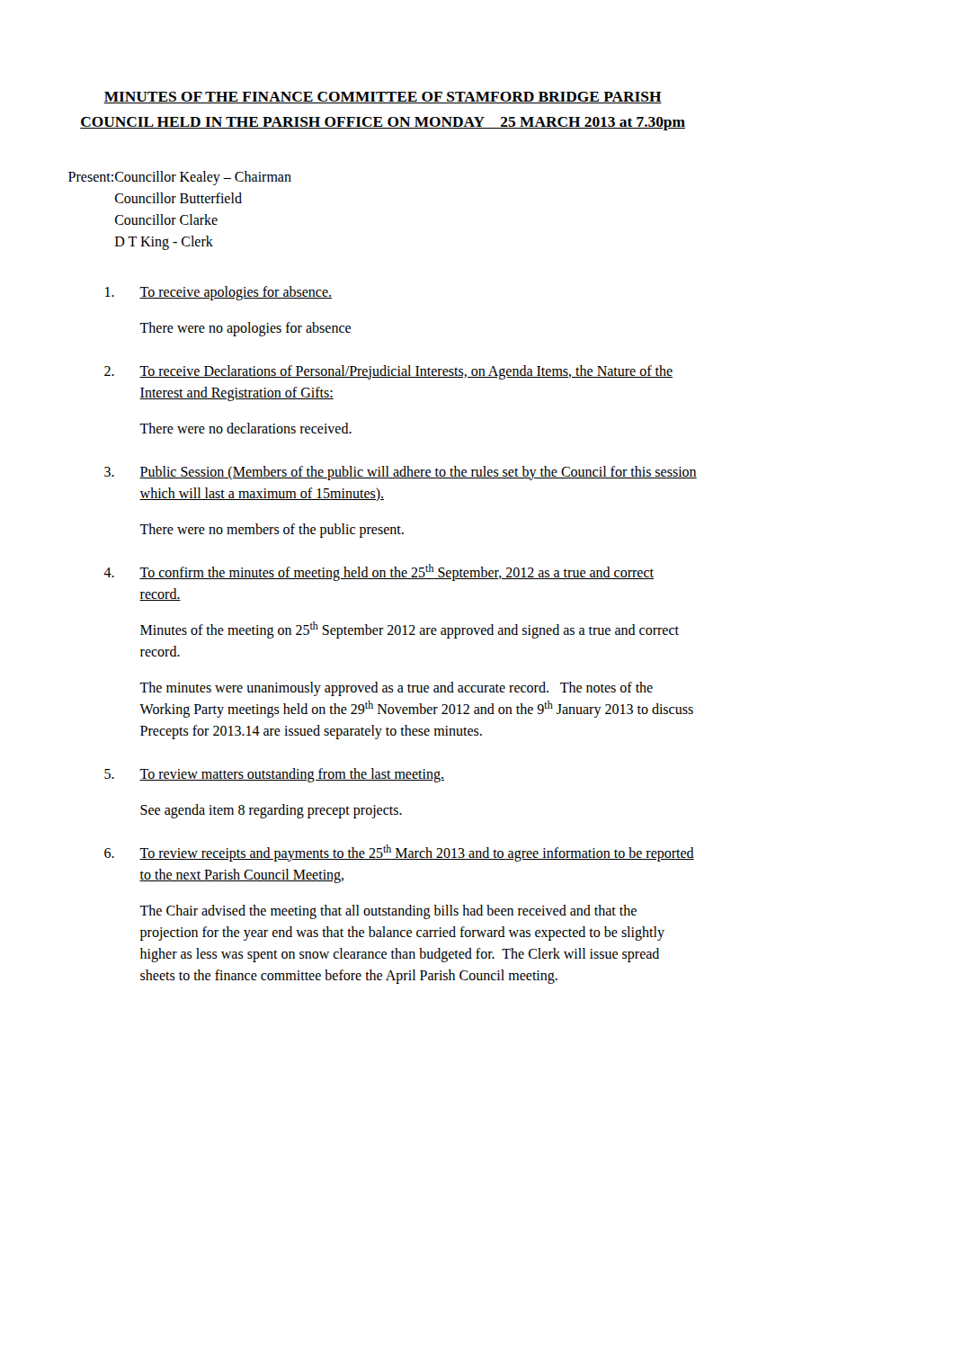MINUTES OF THE FINANCE COMMITTEE OF STAMFORD BRIDGE PARISH COUNCIL HELD IN THE PARISH OFFICE ON MONDAY 25 MARCH 2013 at 7.30pm
| Present: | Councillor Kealey – Chairman Councillor Butterfield Councillor Clarke D T King - Clerk |
To receive apologies for absence.
There were no apologies for absence
To receive Declarations of Personal/Prejudicial Interests, on Agenda Items, the Nature of the Interest and Registration of Gifts:
There were no declarations received.
Public Session (Members of the public will adhere to the rules set by the Council for this session which will last a maximum of 15minutes).
There were no members of the public present.
To confirm the minutes of meeting held on the 25th September, 2012 as a true and correct record.
Minutes of the meeting on 25th September 2012 are approved and signed as a true and correct record.
The minutes were unanimously approved as a true and accurate record. The notes of the Working Party meetings held on the 29th November 2012 and on the 9th January 2013 to discuss Precepts for 2013.14 are issued separately to these minutes.
To review matters outstanding from the last meeting.
See agenda item 8 regarding precept projects.
To review receipts and payments to the 25th March 2013 and to agree information to be reported to the next Parish Council Meeting,
The Chair advised the meeting that all outstanding bills had been received and that the projection for the year end was that the balance carried forward was expected to be slightly higher as less was spent on snow clearance than budgeted for. The Clerk will issue spread sheets to the finance committee before the April Parish Council meeting.